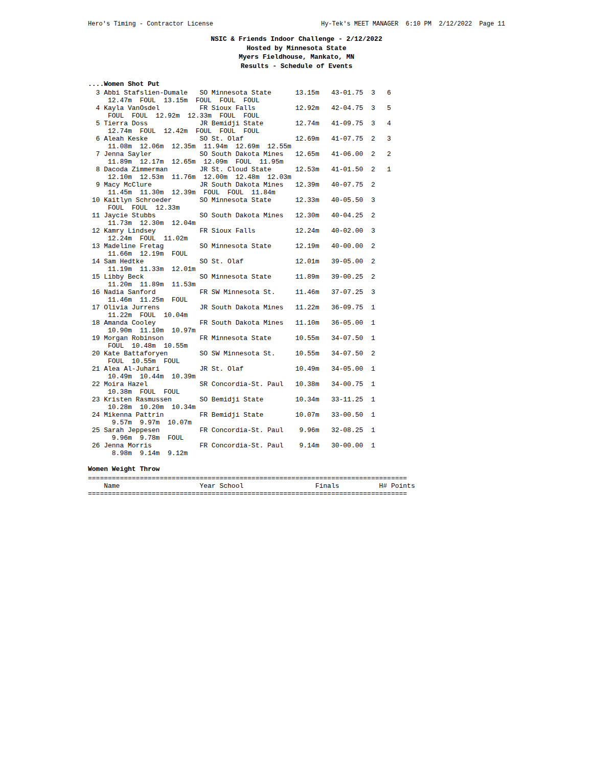Hero's Timing - Contractor License Hy-Tek's MEET MANAGER 6:10 PM 2/12/2022 Page 11
NSIC & Friends Indoor Challenge - 2/12/2022 Hosted by Minnesota State Myers Fieldhouse, Mankato, MN Results - Schedule of Events
....Women Shot Put
  3 Abbi Stafslien-Dumale   SO Minnesota State      13.15m   43-01.75  3   6
     12.47m  FOUL  13.15m  FOUL  FOUL  FOUL
  4 Kayla VanOsdel          FR Sioux Falls          12.92m   42-04.75  3   5
     FOUL  FOUL  12.92m  12.33m  FOUL  FOUL
  5 Tierra Doss             JR Bemidji State        12.74m   41-09.75  3   4
     12.74m  FOUL  12.42m  FOUL  FOUL  FOUL
  6 Aleah Keske             SO St. Olaf             12.69m   41-07.75  2   3
     11.08m  12.06m  12.35m  11.94m  12.69m  12.55m
  7 Jenna Sayler            SO South Dakota Mines   12.65m   41-06.00  2   2
     11.89m  12.17m  12.65m  12.09m  FOUL  11.95m
  8 Dacoda Zimmerman        JR St. Cloud State      12.53m   41-01.50  2   1
     12.10m  12.53m  11.76m  12.00m  12.48m  12.03m
  9 Macy McClure            JR South Dakota Mines   12.39m   40-07.75  2
     11.45m  11.30m  12.39m  FOUL  FOUL  11.84m
 10 Kaitlyn Schroeder       SO Minnesota State      12.33m   40-05.50  3
     FOUL  FOUL  12.33m
 11 Jaycie Stubbs           SO South Dakota Mines   12.30m   40-04.25  2
     11.73m  12.30m  12.04m
 12 Kamry Lindsey           FR Sioux Falls          12.24m   40-02.00  3
     12.24m  FOUL  11.02m
 13 Madeline Fretag         SO Minnesota State      12.19m   40-00.00  2
     11.66m  12.19m  FOUL
 14 Sam Hedtke              SO St. Olaf             12.01m   39-05.00  2
     11.19m  11.33m  12.01m
 15 Libby Beck              SO Minnesota State      11.89m   39-00.25  2
     11.20m  11.89m  11.53m
 16 Nadia Sanford           FR SW Minnesota St.     11.46m   37-07.25  3
     11.46m  11.25m  FOUL
 17 Olivia Jurrens          JR South Dakota Mines   11.22m   36-09.75  1
     11.22m  FOUL  10.04m
 18 Amanda Cooley           FR South Dakota Mines   11.10m   36-05.00  1
     10.90m  11.10m  10.97m
 19 Morgan Robinson         FR Minnesota State      10.55m   34-07.50  1
     FOUL  10.48m  10.55m
 20 Kate Battaforyen        SO SW Minnesota St.     10.55m   34-07.50  2
     FOUL  10.55m  FOUL
 21 Alea Al-Juhari          JR St. Olaf             10.49m   34-05.00  1
     10.49m  10.44m  10.39m
 22 Moira Hazel             SR Concordia-St. Paul   10.38m   34-00.75  1
     10.38m  FOUL  FOUL
 23 Kristen Rasmussen       SO Bemidji State        10.34m   33-11.25  1
     10.28m  10.20m  10.34m
 24 Mikenna Pattrin         FR Bemidji State        10.07m   33-00.50  1
      9.57m  9.97m  10.07m
 25 Sarah Jeppesen          FR Concordia-St. Paul    9.96m   32-08.25  1
      9.96m  9.78m  FOUL
 26 Jenna Morris            FR Concordia-St. Paul    9.14m   30-00.00  1
      8.98m  9.14m  9.12m
Women Weight Throw
================================================================================
    Name                    Year School                  Finals          H# Points
================================================================================